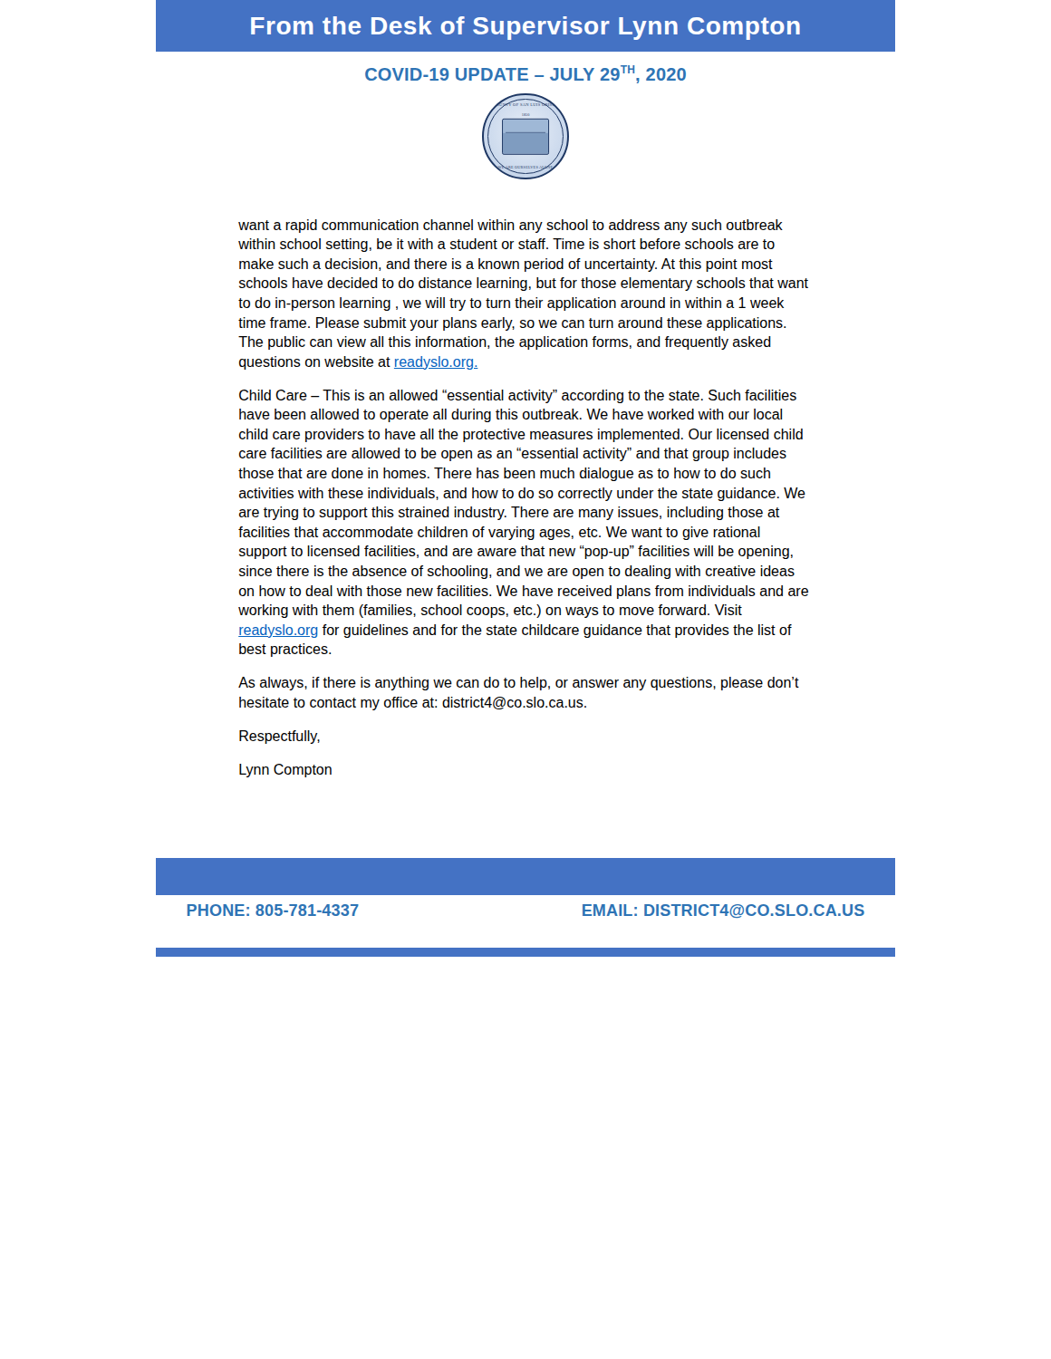From the Desk of Supervisor Lynn Compton
COVID-19 UPDATE – JULY 29TH, 2020
COUNTY OF SAN LUIS OBISPO
1850
WE ARE OURSELVES ALONE
want a rapid communication channel within any school to address any such outbreak within school setting, be it with a student or staff. Time is short before schools are to make such a decision, and there is a known period of uncertainty. At this point most schools have decided to do distance learning, but for those elementary schools that want to do in-person learning , we will try to turn their application around in within a 1 week time frame. Please submit your plans early, so we can turn around these applications. The public can view all this information, the application forms, and frequently asked questions on website at readyslo.org.
Child Care – This is an allowed “essential activity” according to the state. Such facilities have been allowed to operate all during this outbreak. We have worked with our local child care providers to have all the protective measures implemented. Our licensed child care facilities are allowed to be open as an “essential activity” and that group includes those that are done in homes. There has been much dialogue as to how to do such activities with these individuals, and how to do so correctly under the state guidance. We are trying to support this strained industry. There are many issues, including those at facilities that accommodate children of varying ages, etc. We want to give rational support to licensed facilities, and are aware that new “pop-up” facilities will be opening, since there is the absence of schooling, and we are open to dealing with creative ideas on how to deal with those new facilities. We have received plans from individuals and are working with them (families, school coops, etc.) on ways to move forward. Visit readyslo.org for guidelines and for the state childcare guidance that provides the list of best practices.
As always, if there is anything we can do to help, or answer any questions, please don’t hesitate to contact my office at: district4@co.slo.ca.us.
Respectfully,
Lynn Compton
PHONE: 805-781-4337
EMAIL: DISTRICT4@CO.SLO.CA.US